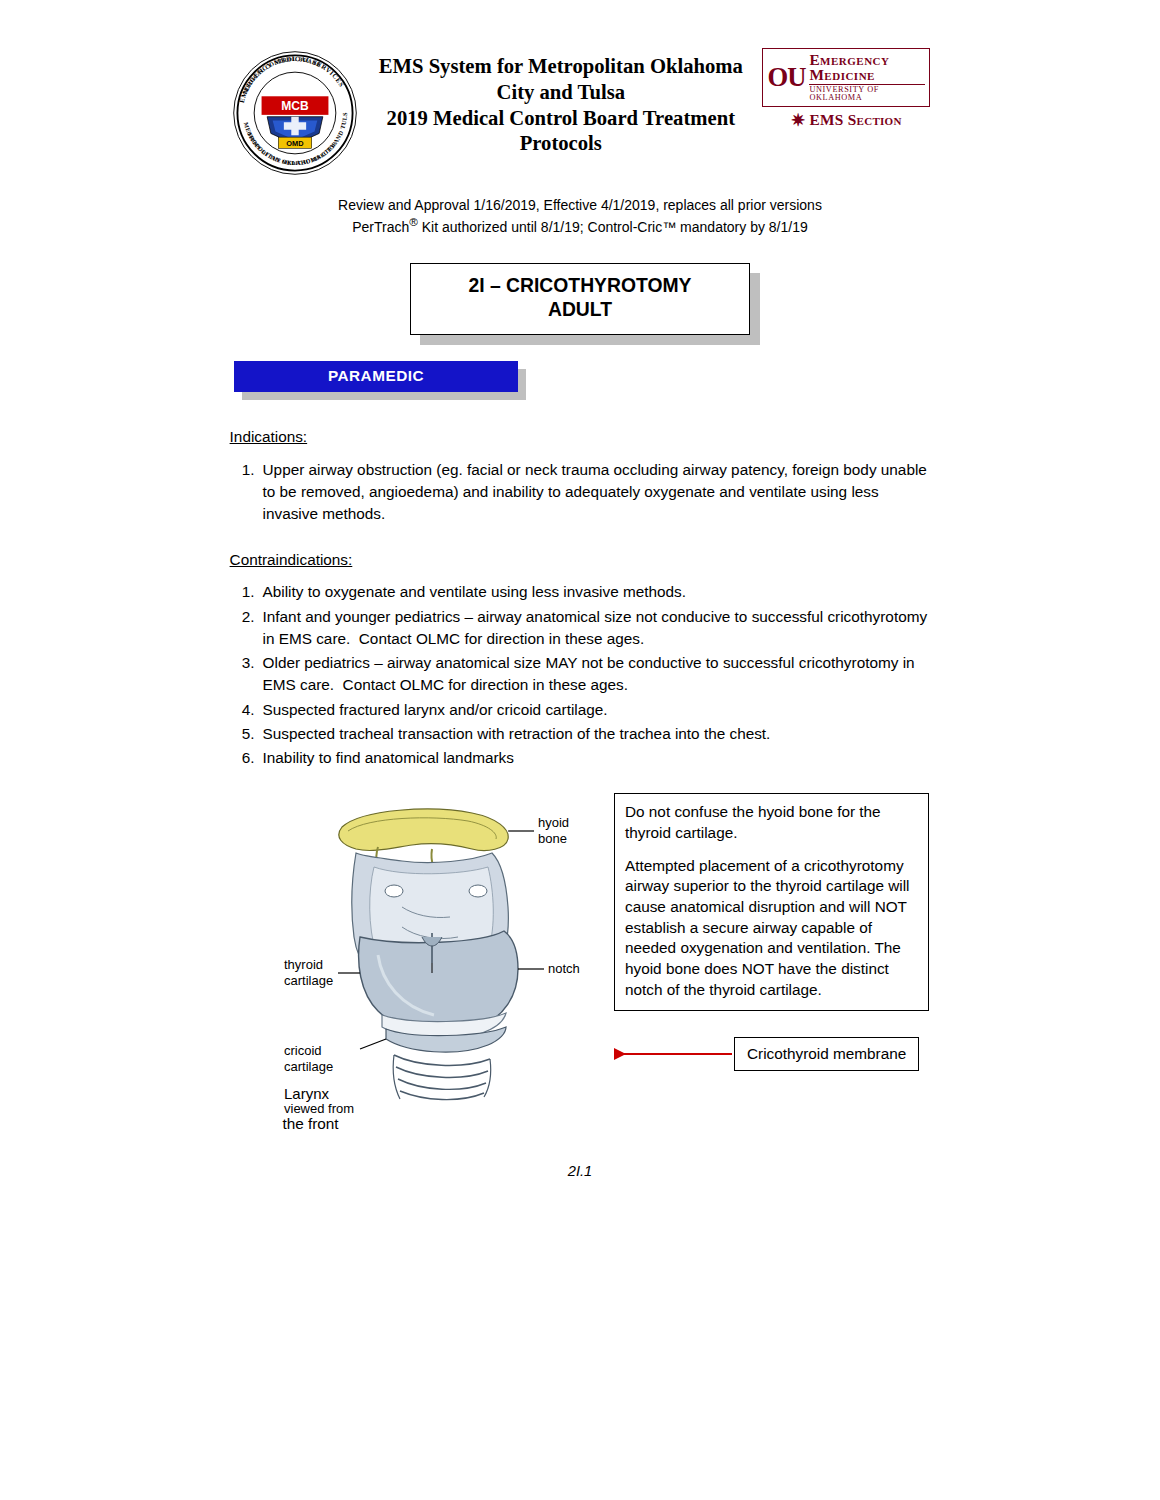EMERGENCY MEDICAL SERVICES METROPOLITAN OKLAHOMA CITY AND TULSA MEDICAL CONTROL BOARD OFFICE OF THE MEDICAL DIRECTOR MCB OMD
EMS System for Metropolitan Oklahoma City and Tulsa
2019 Medical Control Board Treatment Protocols
OU
Emergency
Medicine
University of Oklahoma
✷ EMS Section
Review and Approval 1/16/2019, Effective 4/1/2019, replaces all prior versions
PerTrach® Kit authorized until 8/1/19; Control-Cric™ mandatory by 8/1/19
2I – CRICOTHYROTOMY
ADULT
PARAMEDIC
Indications:
Upper airway obstruction (eg. facial or neck trauma occluding airway patency, foreign body unable to be removed, angioedema) and inability to adequately oxygenate and ventilate using less invasive methods.
Contraindications:
Ability to oxygenate and ventilate using less invasive methods.
Infant and younger pediatrics – airway anatomical size not conducive to successful cricothyrotomy in EMS care. Contact OLMC for direction in these ages.
Older pediatrics – airway anatomical size MAY not be conductive to successful cricothyrotomy in EMS care. Contact OLMC for direction in these ages.
Suspected fractured larynx and/or cricoid cartilage.
Suspected tracheal transaction with retraction of the trachea into the chest.
Inability to find anatomical landmarks
hyoid bone notch thyroid cartilage cricoid cartilage Larynx viewed from
the front
Do not confuse the hyoid bone for the thyroid cartilage.
Attempted placement of a cricothyrotomy airway superior to the thyroid cartilage will cause anatomical disruption and will NOT establish a secure airway capable of needed oxygenation and ventilation. The hyoid bone does NOT have the distinct notch of the thyroid cartilage.
Cricothyroid membrane
2I.1